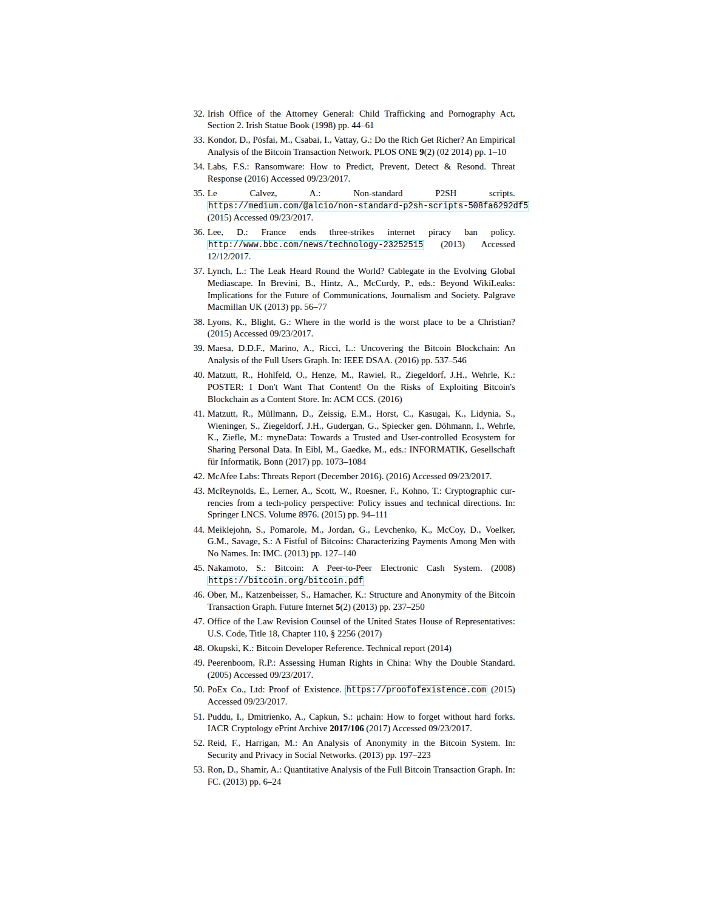Irish Office of the Attorney General: Child Trafficking and Pornography Act, Section 2. Irish Statue Book (1998) pp. 44–61
Kondor, D., Pósfai, M., Csabai, I., Vattay, G.: Do the Rich Get Richer? An Empirical Analysis of the Bitcoin Transaction Network. PLOS ONE 9(2) (02 2014) pp. 1–10
Labs, F.S.: Ransomware: How to Predict, Prevent, Detect & Resond. Threat Response (2016) Accessed 09/23/2017.
Le Calvez, A.: Non-standard P2SH scripts. https://medium.com/@alcio/non-standard-p2sh-scripts-508fa6292df5 (2015) Accessed 09/23/2017.
Lee, D.: France ends three-strikes internet piracy ban policy. http://www.bbc.com/news/technology-23252515 (2013) Accessed 12/12/2017.
Lynch, L.: The Leak Heard Round the World? Cablegate in the Evolving Global Mediascape. In Brevini, B., Hintz, A., McCurdy, P., eds.: Beyond WikiLeaks: Implications for the Future of Communications, Journalism and Society. Palgrave Macmillan UK (2013) pp. 56–77
Lyons, K., Blight, G.: Where in the world is the worst place to be a Christian? (2015) Accessed 09/23/2017.
Maesa, D.D.F., Marino, A., Ricci, L.: Uncovering the Bitcoin Blockchain: An Analysis of the Full Users Graph. In: IEEE DSAA. (2016) pp. 537–546
Matzutt, R., Hohlfeld, O., Henze, M., Rawiel, R., Ziegeldorf, J.H., Wehrle, K.: POSTER: I Don't Want That Content! On the Risks of Exploiting Bitcoin's Blockchain as a Content Store. In: ACM CCS. (2016)
Matzutt, R., Müllmann, D., Zeissig, E.M., Horst, C., Kasugai, K., Lidynia, S., Wieninger, S., Ziegeldorf, J.H., Gudergan, G., Spiecker gen. Döhmann, I., Wehrle, K., Ziefle, M.: myneData: Towards a Trusted and User-controlled Ecosystem for Sharing Personal Data. In Eibl, M., Gaedke, M., eds.: INFORMATIK, Gesellschaft für Informatik, Bonn (2017) pp. 1073–1084
McAfee Labs: Threats Report (December 2016). (2016) Accessed 09/23/2017.
McReynolds, E., Lerner, A., Scott, W., Roesner, F., Kohno, T.: Cryptographic currencies from a tech-policy perspective: Policy issues and technical directions. In: Springer LNCS. Volume 8976. (2015) pp. 94–111
Meiklejohn, S., Pomarole, M., Jordan, G., Levchenko, K., McCoy, D., Voelker, G.M., Savage, S.: A Fistful of Bitcoins: Characterizing Payments Among Men with No Names. In: IMC. (2013) pp. 127–140
Nakamoto, S.: Bitcoin: A Peer-to-Peer Electronic Cash System. (2008) https://bitcoin.org/bitcoin.pdf
Ober, M., Katzenbeisser, S., Hamacher, K.: Structure and Anonymity of the Bitcoin Transaction Graph. Future Internet 5(2) (2013) pp. 237–250
Office of the Law Revision Counsel of the United States House of Representatives: U.S. Code, Title 18, Chapter 110, § 2256 (2017)
Okupski, K.: Bitcoin Developer Reference. Technical report (2014)
Peerenboom, R.P.: Assessing Human Rights in China: Why the Double Standard. (2005) Accessed 09/23/2017.
PoEx Co., Ltd: Proof of Existence. https://proofofexistence.com (2015) Accessed 09/23/2017.
Puddu, I., Dmitrienko, A., Capkun, S.: μchain: How to forget without hard forks. IACR Cryptology ePrint Archive 2017/106 (2017) Accessed 09/23/2017.
Reid, F., Harrigan, M.: An Analysis of Anonymity in the Bitcoin System. In: Security and Privacy in Social Networks. (2013) pp. 197–223
Ron, D., Shamir, A.: Quantitative Analysis of the Full Bitcoin Transaction Graph. In: FC. (2013) pp. 6–24